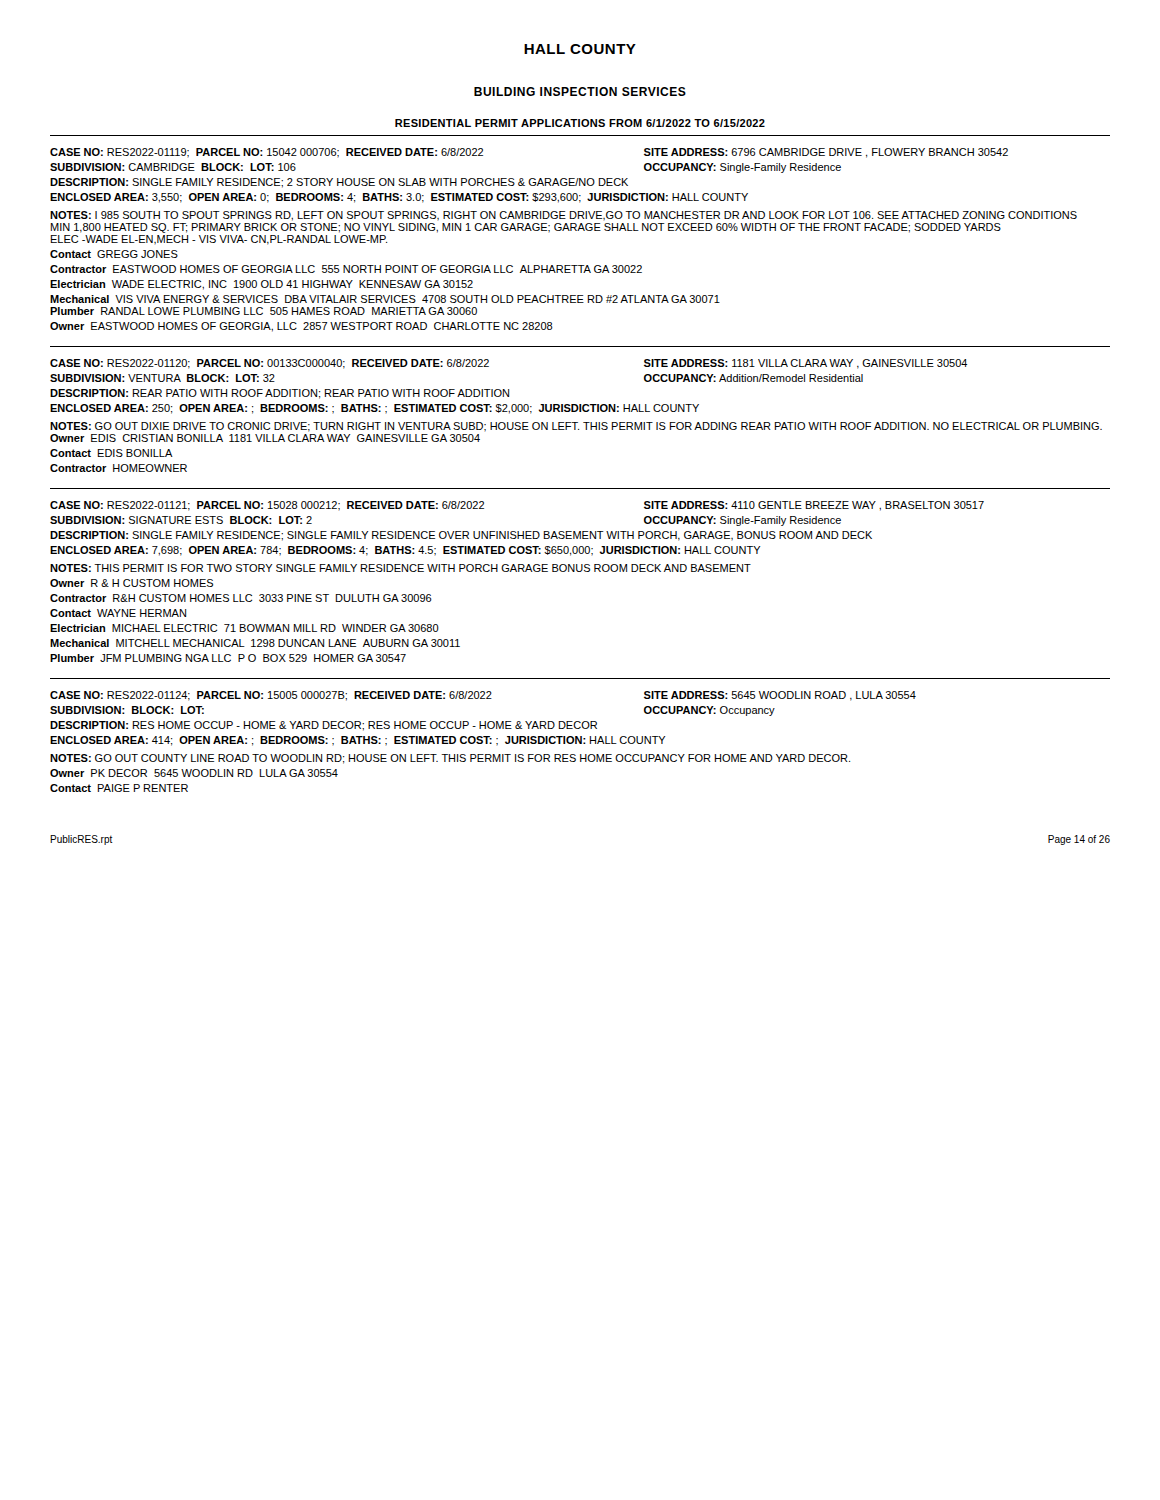HALL COUNTY
BUILDING INSPECTION SERVICES
RESIDENTIAL PERMIT APPLICATIONS FROM 6/1/2022 TO 6/15/2022
| CASE NO: RES2022-01119; PARCEL NO: 15042 000706; RECEIVED DATE: 6/8/2022 | SITE ADDRESS: 6796 CAMBRIDGE DRIVE , FLOWERY BRANCH 30542 |
| SUBDIVISION: CAMBRIDGE BLOCK: LOT: 106 | OCCUPANCY: Single-Family Residence |
DESCRIPTION: SINGLE FAMILY RESIDENCE; 2 STORY HOUSE ON SLAB WITH PORCHES & GARAGE/NO DECK
ENCLOSED AREA: 3,550; OPEN AREA: 0; BEDROOMS: 4; BATHS: 3.0; ESTIMATED COST: $293,600; JURISDICTION: HALL COUNTY
NOTES: I 985 SOUTH TO SPOUT SPRINGS RD, LEFT ON SPOUT SPRINGS, RIGHT ON CAMBRIDGE DRIVE,GO TO MANCHESTER DR AND LOOK FOR LOT 106. SEE ATTACHED ZONING CONDITIONS
MIN 1,800 HEATED SQ. FT; PRIMARY BRICK OR STONE; NO VINYL SIDING, MIN 1 CAR GARAGE; GARAGE SHALL NOT EXCEED 60% WIDTH OF THE FRONT FACADE; SODDED YARDS
ELEC -WADE EL-EN,MECH - VIS VIVA- CN,PL-RANDAL LOWE-MP.
Contact GREGG JONES
Contractor EASTWOOD HOMES OF GEORGIA LLC 555 NORTH POINT OF GEORGIA LLC ALPHARETTA GA 30022
Electrician WADE ELECTRIC, INC 1900 OLD 41 HIGHWAY KENNESAW GA 30152
Mechanical VIS VIVA ENERGY & SERVICES DBA VITALAIR SERVICES 4708 SOUTH OLD PEACHTREE RD #2 ATLANTA GA 30071
Plumber RANDAL LOWE PLUMBING LLC 505 HAMES ROAD MARIETTA GA 30060
Owner EASTWOOD HOMES OF GEORGIA, LLC 2857 WESTPORT ROAD CHARLOTTE NC 28208
| CASE NO: RES2022-01120; PARCEL NO: 00133C000040; RECEIVED DATE: 6/8/2022 | SITE ADDRESS: 1181 VILLA CLARA WAY , GAINESVILLE 30504 |
| SUBDIVISION: VENTURA BLOCK: LOT: 32 | OCCUPANCY: Addition/Remodel Residential |
DESCRIPTION: REAR PATIO WITH ROOF ADDITION; REAR PATIO WITH ROOF ADDITION
ENCLOSED AREA: 250; OPEN AREA: ; BEDROOMS: ; BATHS: ; ESTIMATED COST: $2,000; JURISDICTION: HALL COUNTY
NOTES: GO OUT DIXIE DRIVE TO CRONIC DRIVE; TURN RIGHT IN VENTURA SUBD; HOUSE ON LEFT. THIS PERMIT IS FOR ADDING REAR PATIO WITH ROOF ADDITION. NO ELECTRICAL OR PLUMBING.
Owner EDIS CRISTIAN BONILLA 1181 VILLA CLARA WAY GAINESVILLE GA 30504
Contact EDIS BONILLA
Contractor HOMEOWNER
| CASE NO: RES2022-01121; PARCEL NO: 15028 000212; RECEIVED DATE: 6/8/2022 | SITE ADDRESS: 4110 GENTLE BREEZE WAY , BRASELTON 30517 |
| SUBDIVISION: SIGNATURE ESTS BLOCK: LOT: 2 | OCCUPANCY: Single-Family Residence |
DESCRIPTION: SINGLE FAMILY RESIDENCE; SINGLE FAMILY RESIDENCE OVER UNFINISHED BASEMENT WITH PORCH, GARAGE, BONUS ROOM AND DECK
ENCLOSED AREA: 7,698; OPEN AREA: 784; BEDROOMS: 4; BATHS: 4.5; ESTIMATED COST: $650,000; JURISDICTION: HALL COUNTY
NOTES: THIS PERMIT IS FOR TWO STORY SINGLE FAMILY RESIDENCE WITH PORCH GARAGE BONUS ROOM DECK AND BASEMENT
Owner R & H CUSTOM HOMES
Contractor R&H CUSTOM HOMES LLC 3033 PINE ST DULUTH GA 30096
Contact WAYNE HERMAN
Electrician MICHAEL ELECTRIC 71 BOWMAN MILL RD WINDER GA 30680
Mechanical MITCHELL MECHANICAL 1298 DUNCAN LANE AUBURN GA 30011
Plumber JFM PLUMBING NGA LLC P O BOX 529 HOMER GA 30547
| CASE NO: RES2022-01124; PARCEL NO: 15005 000027B; RECEIVED DATE: 6/8/2022 | SITE ADDRESS: 5645 WOODLIN ROAD , LULA 30554 |
| SUBDIVISION: BLOCK: LOT: | OCCUPANCY: Occupancy |
DESCRIPTION: RES HOME OCCUP - HOME & YARD DECOR; RES HOME OCCUP - HOME & YARD DECOR
ENCLOSED AREA: 414; OPEN AREA: ; BEDROOMS: ; BATHS: ; ESTIMATED COST: ; JURISDICTION: HALL COUNTY
NOTES: GO OUT COUNTY LINE ROAD TO WOODLIN RD; HOUSE ON LEFT. THIS PERMIT IS FOR RES HOME OCCUPANCY FOR HOME AND YARD DECOR.
Owner PK DECOR 5645 WOODLIN RD LULA GA 30554
Contact PAIGE P RENTER
PublicRES.rpt Page 14 of 26